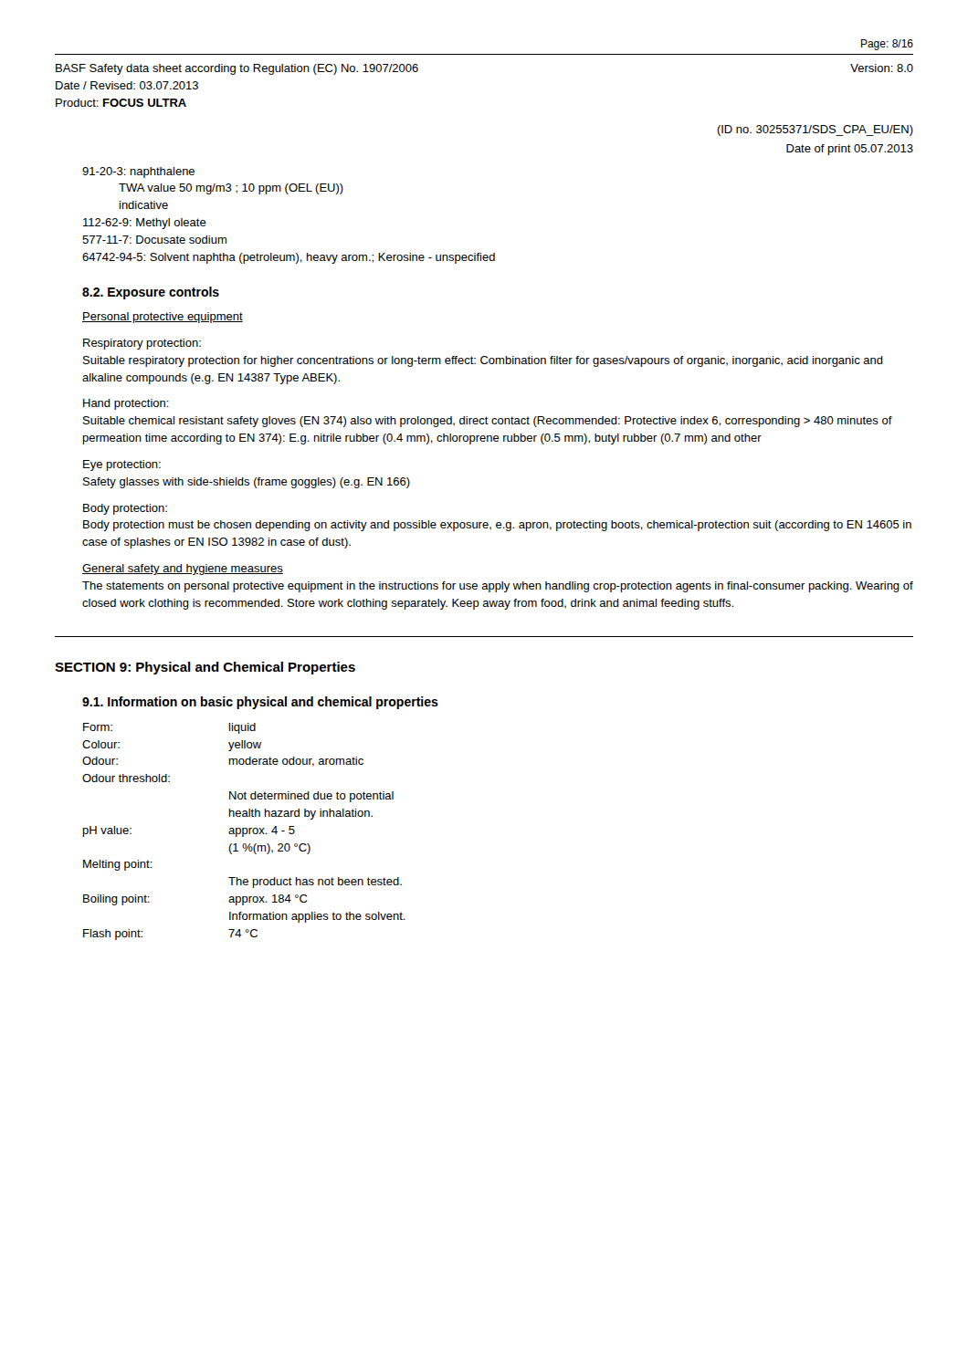Page: 8/16
BASF Safety data sheet according to Regulation (EC) No. 1907/2006
Date / Revised: 03.07.2013
Product: FOCUS ULTRA
Version: 8.0
(ID no. 30255371/SDS_CPA_EU/EN)
Date of print 05.07.2013
91-20-3: naphthalene
TWA value 50 mg/m3 ; 10 ppm (OEL (EU))
indicative
112-62-9: Methyl oleate
577-11-7: Docusate sodium
64742-94-5: Solvent naphtha (petroleum), heavy arom.; Kerosine - unspecified
8.2. Exposure controls
Personal protective equipment
Respiratory protection:
Suitable respiratory protection for higher concentrations or long-term effect: Combination filter for gases/vapours of organic, inorganic, acid inorganic and alkaline compounds (e.g. EN 14387 Type ABEK).
Hand protection:
Suitable chemical resistant safety gloves (EN 374) also with prolonged, direct contact (Recommended: Protective index 6, corresponding > 480 minutes of permeation time according to EN 374): E.g. nitrile rubber (0.4 mm), chloroprene rubber (0.5 mm), butyl rubber (0.7 mm) and other
Eye protection:
Safety glasses with side-shields (frame goggles) (e.g. EN 166)
Body protection:
Body protection must be chosen depending on activity and possible exposure, e.g. apron, protecting boots, chemical-protection suit (according to EN 14605 in case of splashes or EN ISO 13982 in case of dust).
General safety and hygiene measures
The statements on personal protective equipment in the instructions for use apply when handling crop-protection agents in final-consumer packing. Wearing of closed work clothing is recommended. Store work clothing separately. Keep away from food, drink and animal feeding stuffs.
SECTION 9: Physical and Chemical Properties
9.1. Information on basic physical and chemical properties
| Form: | liquid |
| Colour: | yellow |
| Odour: | moderate odour, aromatic |
| Odour threshold: | |
| | Not determined due to potential health hazard by inhalation. |
| pH value: | approx. 4 - 5 (1 %(m), 20 °C) |
| Melting point: | |
| | The product has not been tested. |
| Boiling point: | approx. 184 °C Information applies to the solvent. |
| Flash point: | 74 °C |